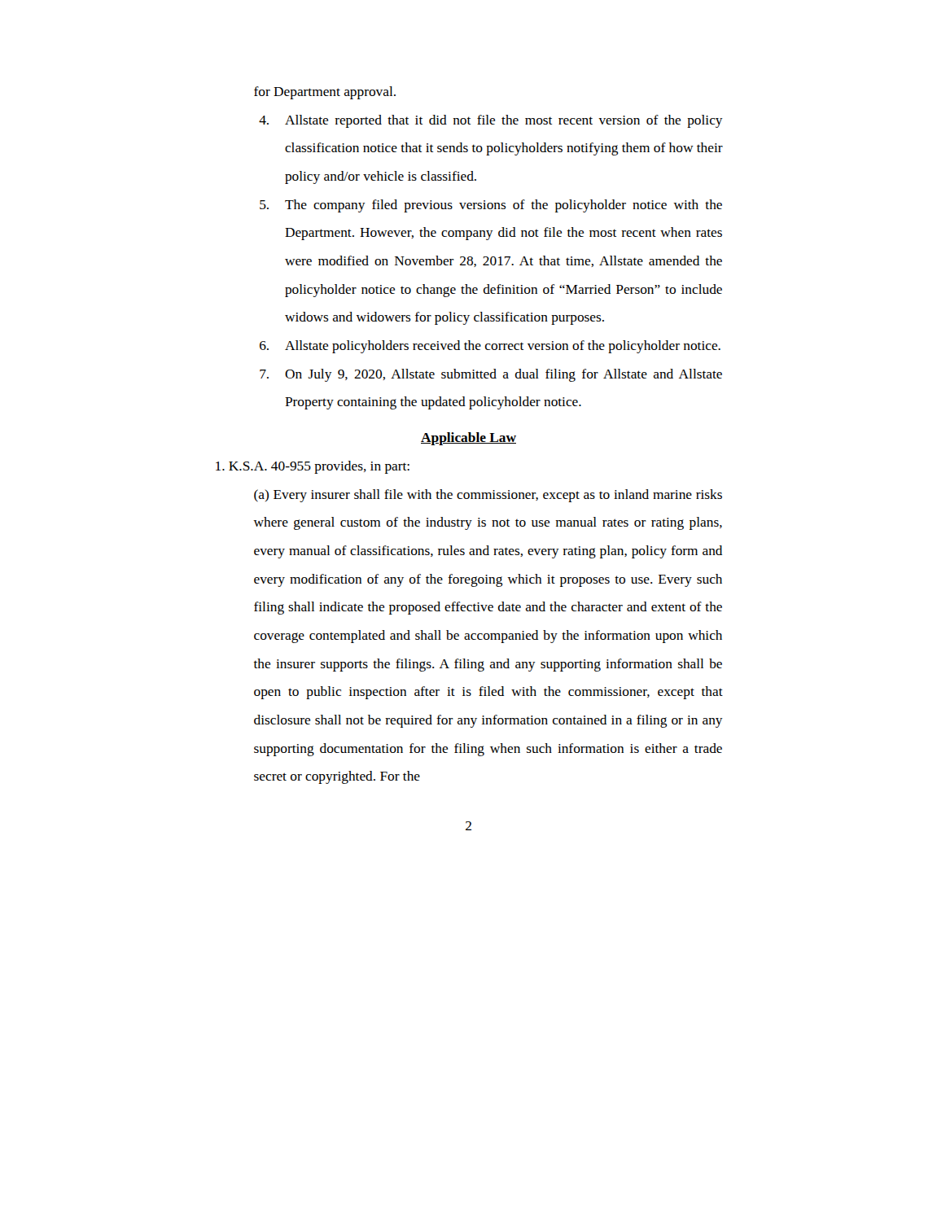for Department approval.
Allstate reported that it did not file the most recent version of the policy classification notice that it sends to policyholders notifying them of how their policy and/or vehicle is classified.
The company filed previous versions of the policyholder notice with the Department. However, the company did not file the most recent when rates were modified on November 28, 2017. At that time, Allstate amended the policyholder notice to change the definition of “Married Person” to include widows and widowers for policy classification purposes.
Allstate policyholders received the correct version of the policyholder notice.
On July 9, 2020, Allstate submitted a dual filing for Allstate and Allstate Property containing the updated policyholder notice.
Applicable Law
1. K.S.A. 40-955 provides, in part:
(a) Every insurer shall file with the commissioner, except as to inland marine risks where general custom of the industry is not to use manual rates or rating plans, every manual of classifications, rules and rates, every rating plan, policy form and every modification of any of the foregoing which it proposes to use. Every such filing shall indicate the proposed effective date and the character and extent of the coverage contemplated and shall be accompanied by the information upon which the insurer supports the filings. A filing and any supporting information shall be open to public inspection after it is filed with the commissioner, except that disclosure shall not be required for any information contained in a filing or in any supporting documentation for the filing when such information is either a trade secret or copyrighted. For the
2